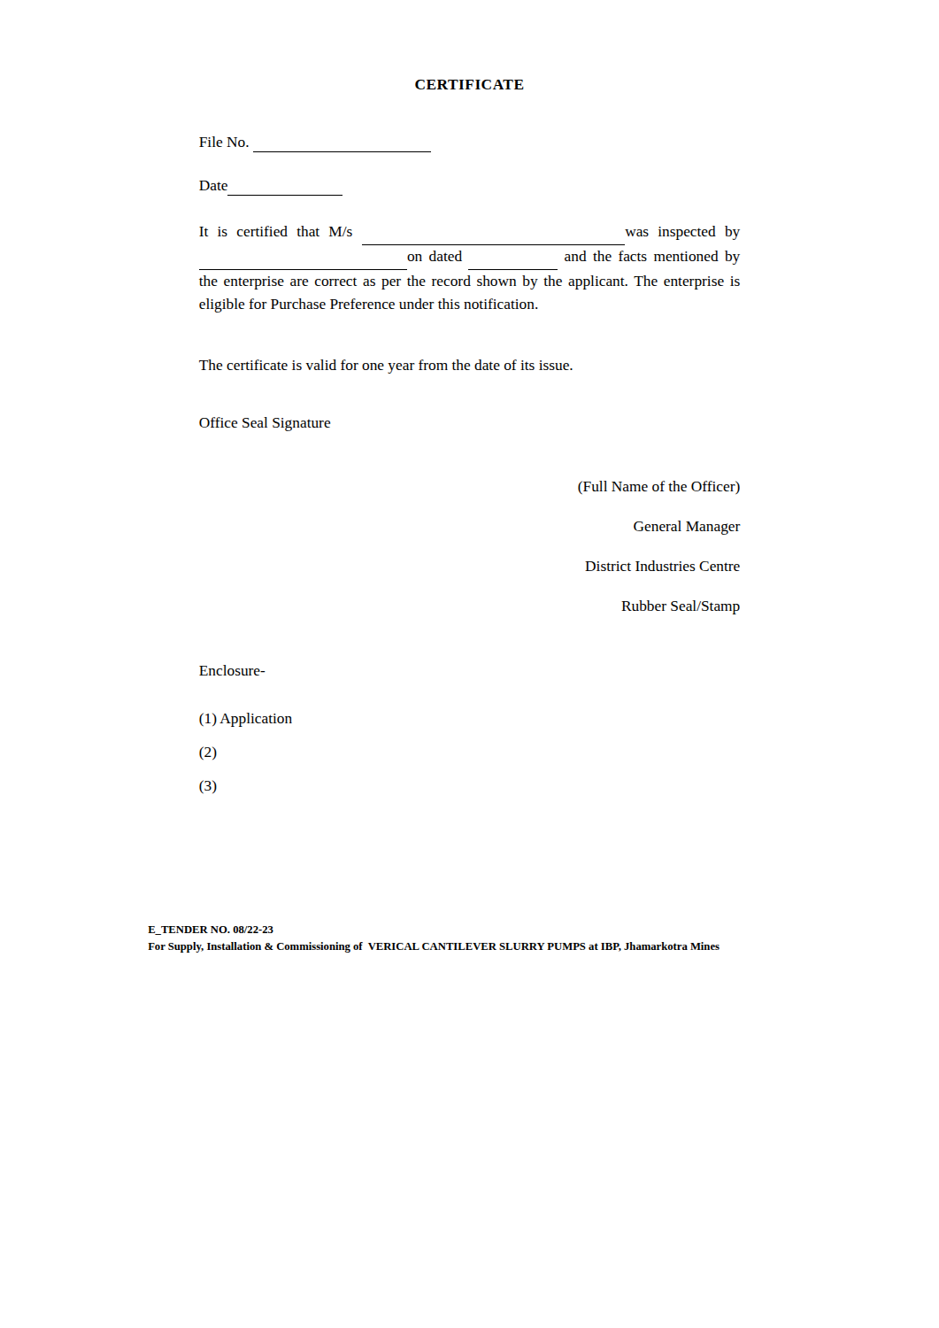CERTIFICATE
File No.
Date
It is certified that M/s was inspected by on dated and the facts mentioned by the enterprise are correct as per the record shown by the applicant. The enterprise is eligible for Purchase Preference under this notification.
The certificate is valid for one year from the date of its issue.
Office Seal Signature
(Full Name of the Officer)
General Manager
District Industries Centre
Rubber Seal/Stamp
Enclosure-
(1) Application
(2)
(3)
E_TENDER NO. 08/22-23
For Supply, Installation & Commissioning of VERICAL CANTILEVER SLURRY PUMPS at IBP, Jhamarkotra Mines